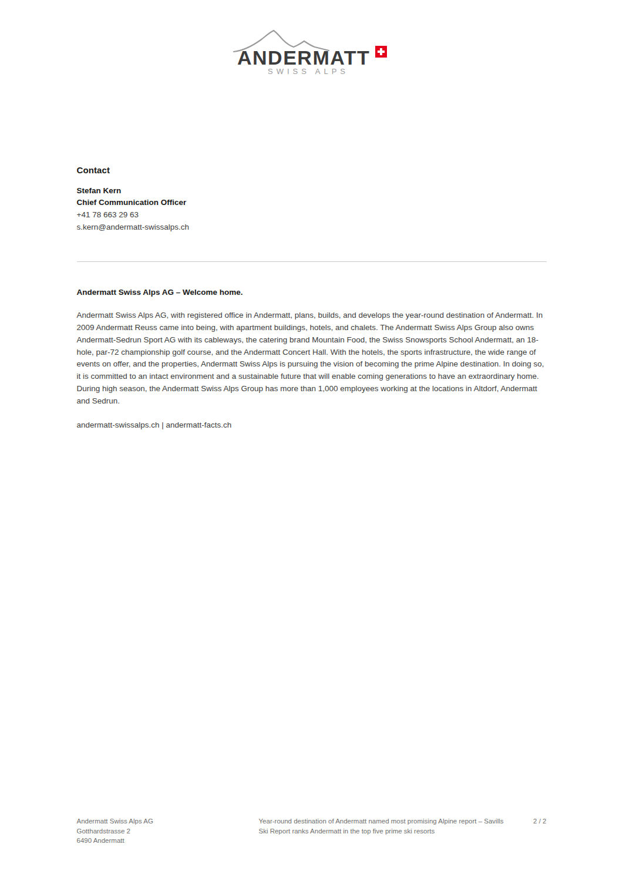ANDERMATT SWISS ALPS
Contact
Stefan Kern
Chief Communication Officer
+41 78 663 29 63
s.kern@andermatt-swissalps.ch
Andermatt Swiss Alps AG – Welcome home.
Andermatt Swiss Alps AG, with registered office in Andermatt, plans, builds, and develops the year-round destination of Andermatt. In 2009 Andermatt Reuss came into being, with apartment buildings, hotels, and chalets. The Andermatt Swiss Alps Group also owns Andermatt-Sedrun Sport AG with its cableways, the catering brand Mountain Food, the Swiss Snowsports School Andermatt, an 18-hole, par-72 championship golf course, and the Andermatt Concert Hall. With the hotels, the sports infrastructure, the wide range of events on offer, and the properties, Andermatt Swiss Alps is pursuing the vision of becoming the prime Alpine destination. In doing so, it is committed to an intact environment and a sustainable future that will enable coming generations to have an extraordinary home. During high season, the Andermatt Swiss Alps Group has more than 1,000 employees working at the locations in Altdorf, Andermatt and Sedrun.
andermatt-swissalps.ch | andermatt-facts.ch
Andermatt Swiss Alps AG
Gotthardstrasse 2
6490 Andermatt
Year-round destination of Andermatt named most promising Alpine report – Savills Ski Report ranks Andermatt in the top five prime ski resorts
2 / 2